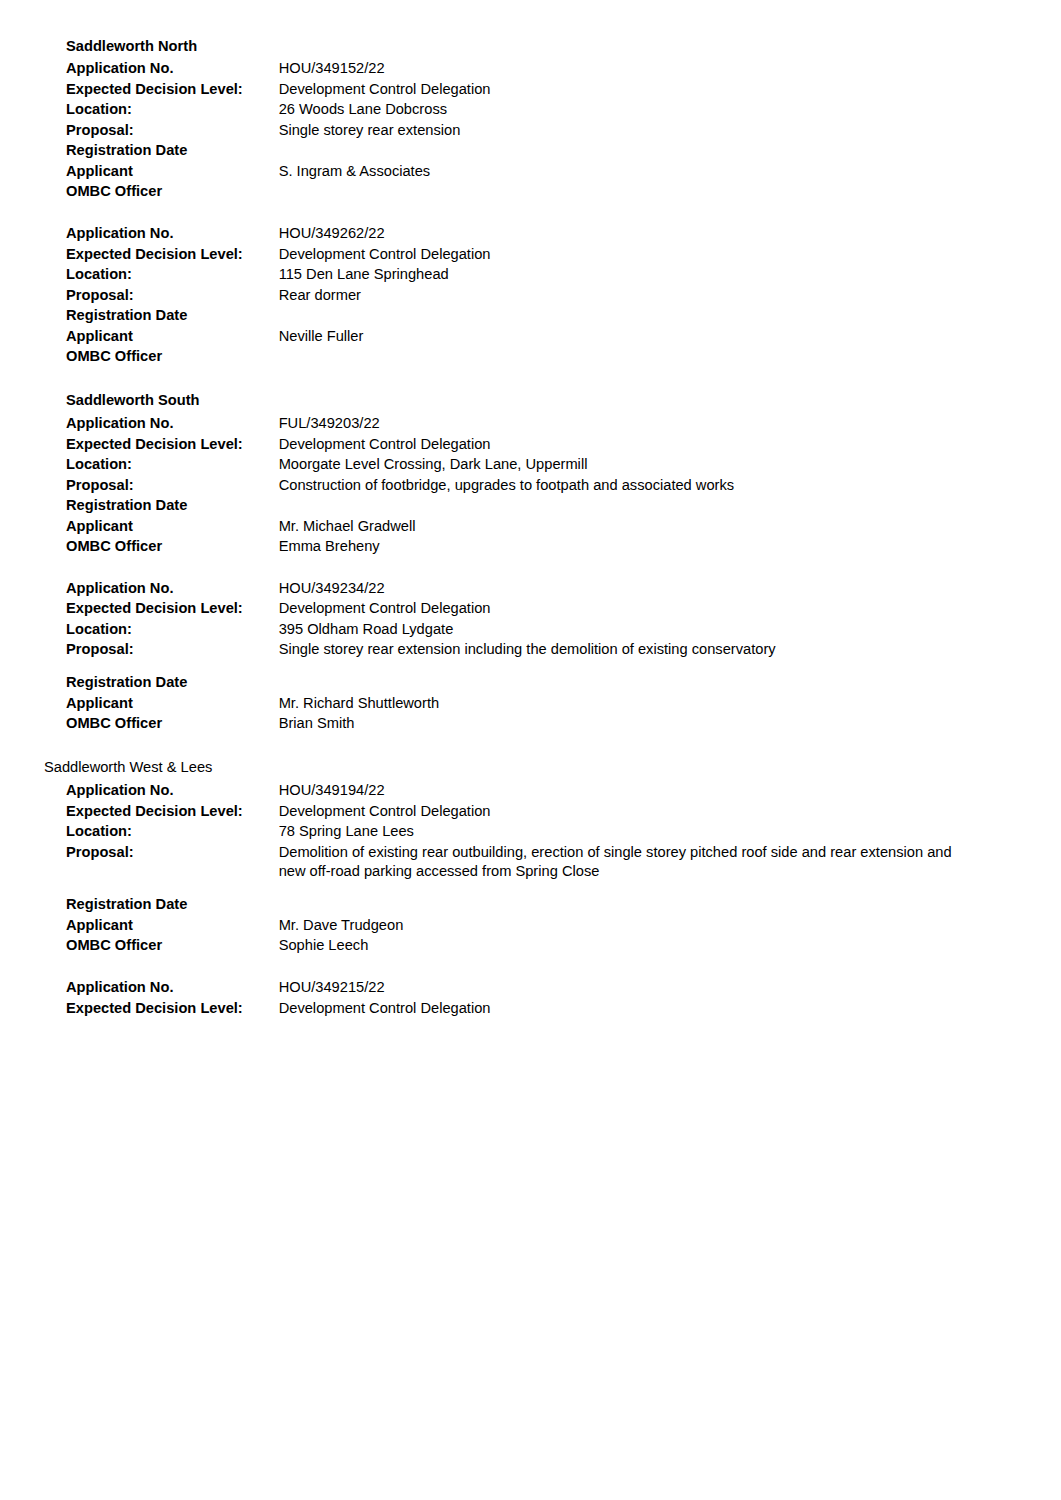Saddleworth North
| Application No. | HOU/349152/22 |
| Expected Decision Level: | Development Control Delegation |
| Location: | 26 Woods Lane Dobcross |
| Proposal: | Single storey rear extension |
| Registration Date | |
| Applicant | S. Ingram & Associates |
| OMBC Officer | |
| Application No. | HOU/349262/22 |
| Expected Decision Level: | Development Control Delegation |
| Location: | 115 Den Lane Springhead |
| Proposal: | Rear dormer |
| Registration Date | |
| Applicant | Neville Fuller |
| OMBC Officer | |
Saddleworth South
| Application No. | FUL/349203/22 |
| Expected Decision Level: | Development Control Delegation |
| Location: | Moorgate Level Crossing, Dark Lane, Uppermill |
| Proposal: | Construction of footbridge, upgrades to footpath and associated works |
| Registration Date | |
| Applicant | Mr. Michael Gradwell |
| OMBC Officer | Emma Breheny |
| Application No. | HOU/349234/22 |
| Expected Decision Level: | Development Control Delegation |
| Location: | 395 Oldham Road Lydgate |
| Proposal: | Single storey rear extension including the demolition of existing conservatory |
| Registration Date | |
| Applicant | Mr. Richard Shuttleworth |
| OMBC Officer | Brian Smith |
Saddleworth West & Lees
| Application No. | HOU/349194/22 |
| Expected Decision Level: | Development Control Delegation |
| Location: | 78 Spring Lane Lees |
| Proposal: | Demolition of existing rear outbuilding, erection of single storey pitched roof side and rear extension and new off-road parking accessed from Spring Close |
| Registration Date | |
| Applicant | Mr. Dave Trudgeon |
| OMBC Officer | Sophie Leech |
| Application No. | HOU/349215/22 |
| Expected Decision Level: | Development Control Delegation |